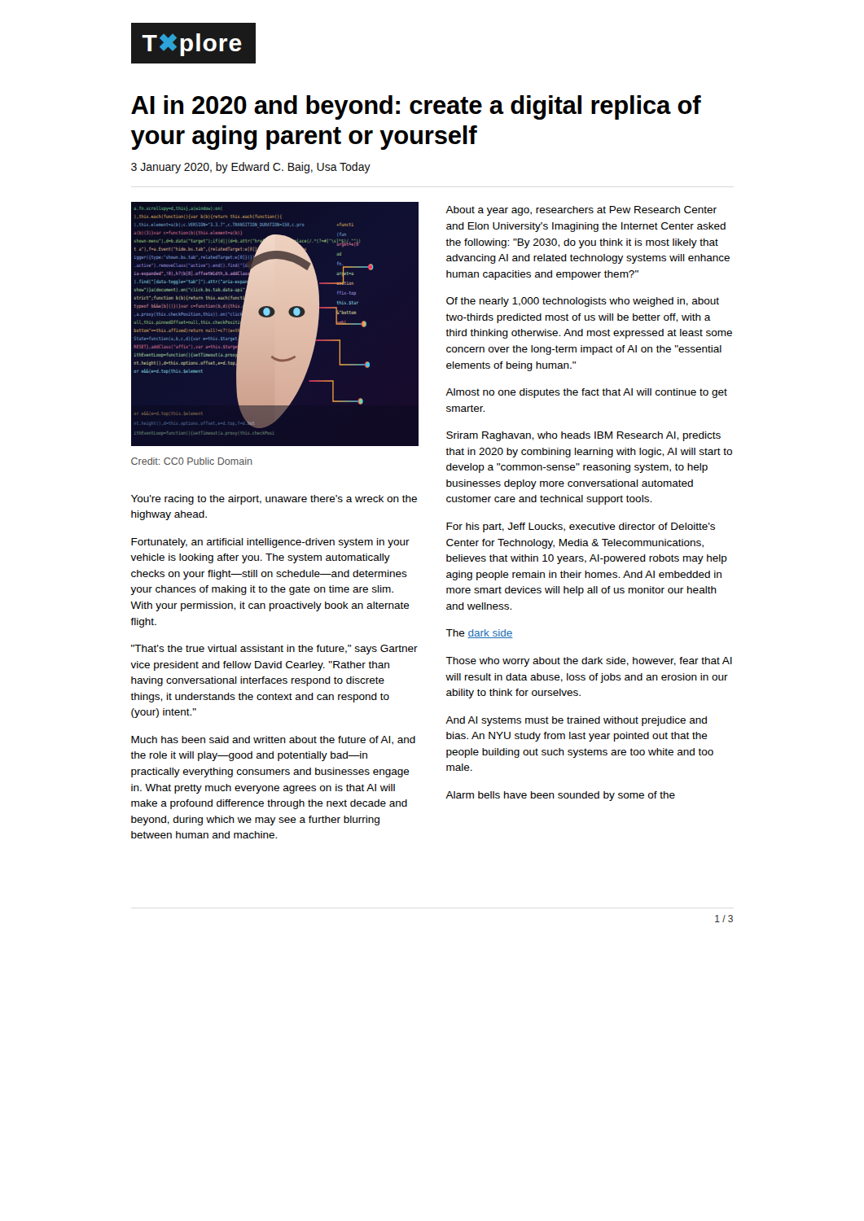T✖plore
AI in 2020 and beyond: create a digital replica of your aging parent or yourself
3 January 2020, by Edward C. Baig, Usa Today
a.fn.scrollspy=d,this},a(window):on( ),this.each(function(){var b(b){return this.each(function(){ ),this.element=a(b);c.VERSION="3.3.7",c.TRANSITION_DURATION=150,c.pro a(b)(3)}var c=function(b){this.element=a(b)} shown-menu"),d=b.data("target");if(d||(d=b.attr("href"),d=d&&d.replace(/.*(?=#[^\s]*$)/,"")) t a"),f=a.Event("hide.bs.tab",{relatedTarget:e[0]}),g=a.Event("show.bs igger({type:"shown.bs.tab",relatedTarget:e[0]})}}}),c.prototype. .active").removeClass("active").end().find("[data-toggle="tab ia-expanded",!0),h?(b[0].offsetWidth,b.addClass("in")):b.removeC ).find("[data-toggle="tab"]").attr("aria-expanded",!0),e&&e()}va show")}a(document).on("click.bs.tab.data-api","[data-toggle="t strict";function b(b){return this.each(function(){var d=a(thi typeof b&&e[b]()})}var c=function(b,d){this.options=a.extend({} ,a.proxy(this.checkPosition,this)).on("click.bs.affix.data-api ull,this.pinnedOffset=null,this.checkPosition()},c.VERSION="3.3.7 bottom"==this.affixed)return null!=c?!(e+this.unpin<=f.top)&&"bott State=function(a,b,c,d){var e=this.$target.scrollTop(),f=this.$elem RESET},addClass("affix"),var a=this.$target.scrollTop(),b=this.$ele ithEventLoop=function(){setTimeout(a.proxy(this.checkPosition,this nt.height(),d=this.options.offset,e=d.top,f=d.bot or e&&(e=d.top(this.$element +functi (fun arget=e[0 ad fn. arget=a osition ffix-top this.$tar &"bottom >=hi or e&&(e=d.top(this.$element nt.height(),d=this.options.offset,e=d.top,f=d.bot ithEventLoop=function(){setTimeout(a.proxy(this.checkPosi
Credit: CC0 Public Domain
You're racing to the airport, unaware there's a wreck on the highway ahead.
Fortunately, an artificial intelligence-driven system in your vehicle is looking after you. The system automatically checks on your flight—still on schedule—and determines your chances of making it to the gate on time are slim. With your permission, it can proactively book an alternate flight.
"That's the true virtual assistant in the future," says Gartner vice president and fellow David Cearley. "Rather than having conversational interfaces respond to discrete things, it understands the context and can respond to (your) intent."
Much has been said and written about the future of AI, and the role it will play—good and potentially bad—in practically everything consumers and businesses engage in. What pretty much everyone agrees on is that AI will make a profound difference through the next decade and beyond, during which we may see a further blurring between human and machine.
About a year ago, researchers at Pew Research Center and Elon University's Imagining the Internet Center asked the following: "By 2030, do you think it is most likely that advancing AI and related technology systems will enhance human capacities and empower them?"
Of the nearly 1,000 technologists who weighed in, about two-thirds predicted most of us will be better off, with a third thinking otherwise. And most expressed at least some concern over the long-term impact of AI on the "essential elements of being human."
Almost no one disputes the fact that AI will continue to get smarter.
Sriram Raghavan, who heads IBM Research AI, predicts that in 2020 by combining learning with logic, AI will start to develop a "common-sense" reasoning system, to help businesses deploy more conversational automated customer care and technical support tools.
For his part, Jeff Loucks, executive director of Deloitte's Center for Technology, Media & Telecommunications, believes that within 10 years, AI-powered robots may help aging people remain in their homes. And AI embedded in more smart devices will help all of us monitor our health and wellness.
The dark side
Those who worry about the dark side, however, fear that AI will result in data abuse, loss of jobs and an erosion in our ability to think for ourselves.
And AI systems must be trained without prejudice and bias. An NYU study from last year pointed out that the people building out such systems are too white and too male.
Alarm bells have been sounded by some of the
1 / 3